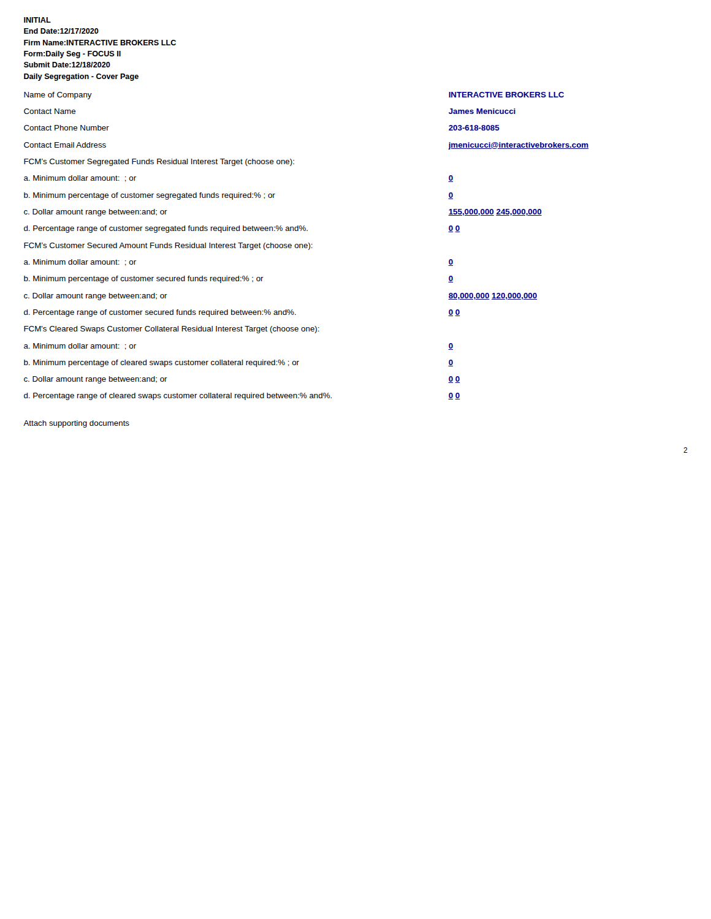INITIAL
End Date:12/17/2020
Firm Name:INTERACTIVE BROKERS LLC
Form:Daily Seg - FOCUS II
Submit Date:12/18/2020
Daily Segregation - Cover Page
| Name of Company | INTERACTIVE BROKERS LLC |
| Contact Name | James Menicucci |
| Contact Phone Number | 203-618-8085 |
| Contact Email Address | jmenicucci@interactivebrokers.com |
| FCM’s Customer Segregated Funds Residual Interest Target (choose one): |
| a. Minimum dollar amount: ; or | 0 |
| b. Minimum percentage of customer segregated funds required:% ; or | 0 |
| c. Dollar amount range between:and; or | 155,000,000 245,000,000 |
| d. Percentage range of customer segregated funds required between:% and%. | 0 0 |
| FCM’s Customer Secured Amount Funds Residual Interest Target (choose one): |
| a. Minimum dollar amount: ; or | 0 |
| b. Minimum percentage of customer secured funds required:% ; or | 0 |
| c. Dollar amount range between:and; or | 80,000,000 120,000,000 |
| d. Percentage range of customer secured funds required between:% and%. | 0 0 |
| FCM's Cleared Swaps Customer Collateral Residual Interest Target (choose one): |
| a. Minimum dollar amount: ; or | 0 |
| b. Minimum percentage of cleared swaps customer collateral required:% ; or | 0 |
| c. Dollar amount range between:and; or | 0 0 |
| d. Percentage range of cleared swaps customer collateral required between:% and%. | 0 0 |
Attach supporting documents
2